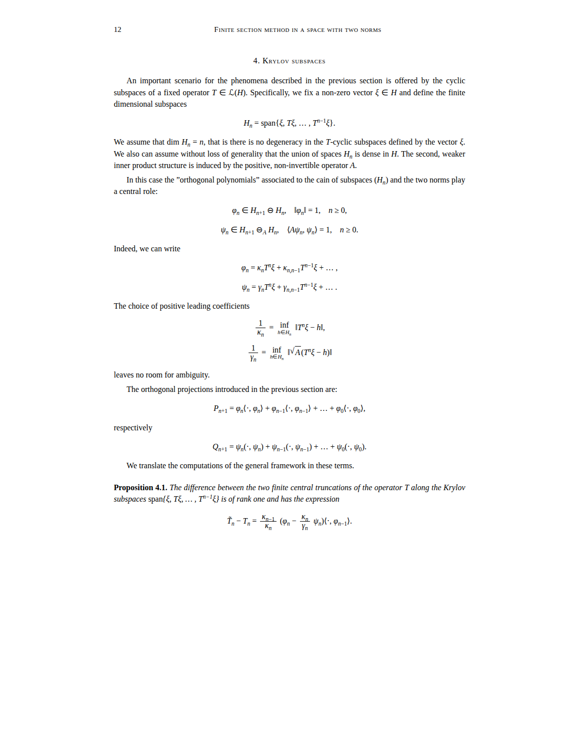12 Finite section method in a space with two norms
4. Krylov subspaces
An important scenario for the phenomena described in the previous section is offered by the cyclic subspaces of a fixed operator T ∈ ℒ(H). Specifically, we fix a non-zero vector ξ ∈ H and define the finite dimensional subspaces
Hn = span{ξ, Tξ, … , Tn−1ξ}.
We assume that dim Hn = n, that is there is no degeneracy in the T-cyclic subspaces defined by the vector ξ. We also can assume without loss of generality that the union of spaces Hn is dense in H. The second, weaker inner product structure is induced by the positive, non-invertible operator A.
In this case the ”orthogonal polynomials” associated to the cain of subspaces (Hn) and the two norms play a central role:
φn ∈ Hn+1 ⊖ Hn, ‖φn‖ = 1, n ≥ 0,
ψn ∈ Hn+1 ⊖A Hn, ⟨Aψn, ψn⟩ = 1, n ≥ 0.
Indeed, we can write
φn = κn Tnξ + κn,n−1Tn−1ξ + … ,
ψn = γn Tnξ + γn,n−1Tn−1ξ + … .
The choice of positive leading coefficients
1 κn = inf h∈Hn ‖Tnξ − h‖,
1 γn = inf h∈Hn ‖A(Tnξ − h)‖
leaves no room for ambiguity.
The orthogonal projections introduced in the previous section are:
Pn+1 = φn⟨·, φn⟩ + φn−1⟨·, φn−1⟩ + … + φ0⟨·, φ0⟩,
respectively
Qn+1 = ψn(·, ψn) + ψn−1(·, ψn−1) + … + ψ0(·, ψ0).
We translate the computations of the general framework in these terms.
Proposition 4.1. The difference between the two finite central truncations of the operator T along the Krylov subspaces span{ξ, Tξ, … , Tn−1ξ} is of rank one and has the expression
T̃n − Tn = κn−1 κn (φn − κn γn ψn)⟨·, φn−1⟩.